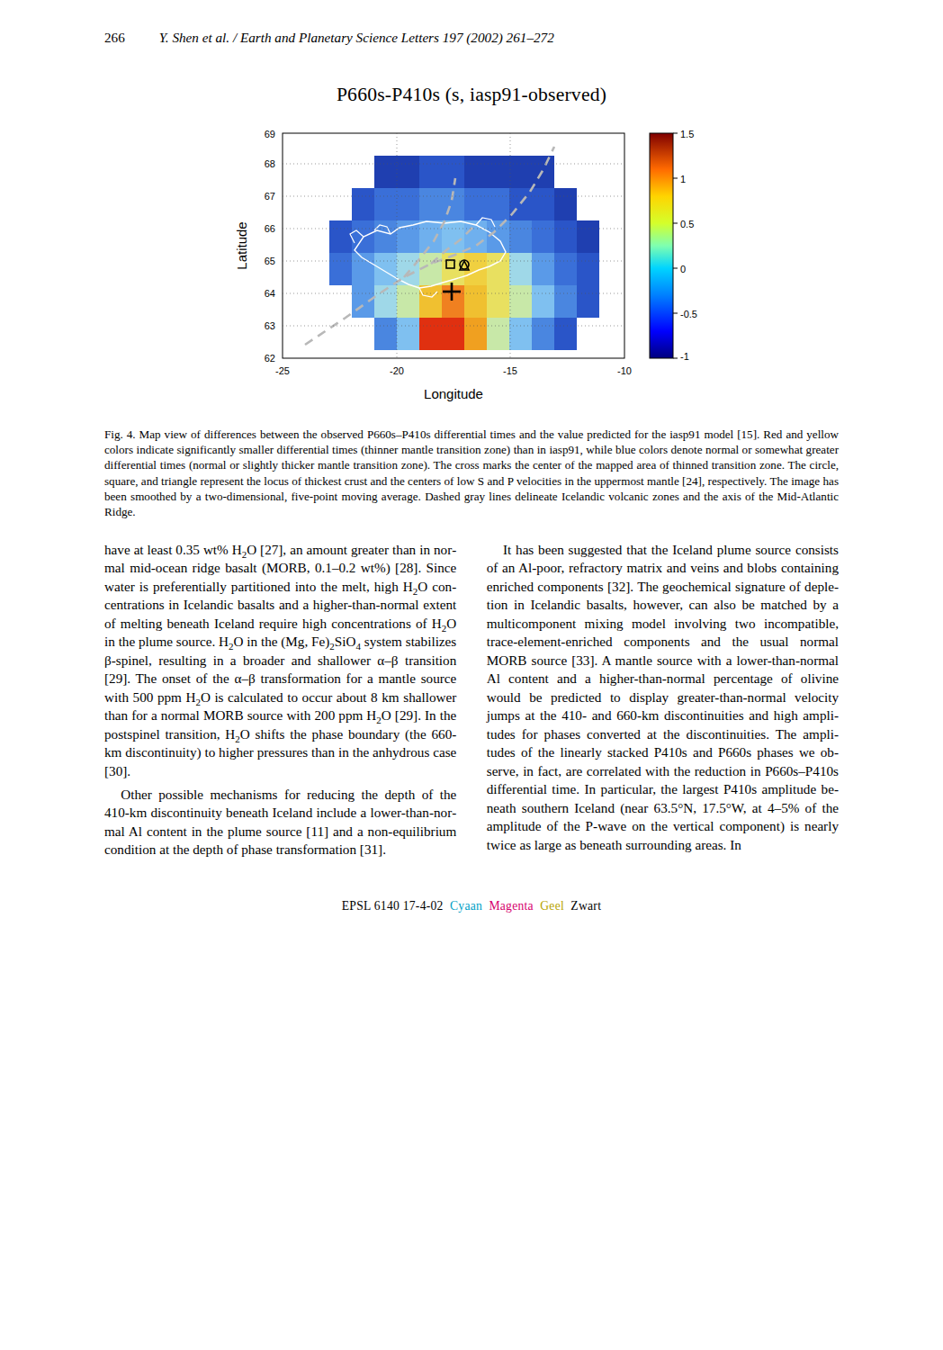266 Y. Shen et al. / Earth and Planetary Science Letters 197 (2002) 261–272
P660s-P410s (s, iasp91-observed)
62 63 64 65 66 67 68 69 -25 -20 -15 -10 Latitude Longitude 1.5 1 0.5 0 -0.5 -1
Fig. 4. Map view of differences between the observed P660s–P410s differential times and the value predicted for the iasp91 model [15]. Red and yellow colors indicate significantly smaller differential times (thinner mantle transition zone) than in iasp91, while blue colors denote normal or somewhat greater differential times (normal or slightly thicker mantle transition zone). The cross marks the center of the mapped area of thinned transition zone. The circle, square, and triangle represent the locus of thickest crust and the centers of low S and P velocities in the uppermost mantle [24], respectively. The image has been smoothed by a two-dimensional, five-point moving average. Dashed gray lines delineate Icelandic volcanic zones and the axis of the Mid-Atlantic Ridge.
have at least 0.35 wt% H2O [27], an amount greater than in normal mid-ocean ridge basalt (MORB, 0.1–0.2 wt%) [28]. Since water is preferentially partitioned into the melt, high H2O concentrations in Icelandic basalts and a higher-than-normal extent of melting beneath Iceland require high concentrations of H2O in the plume source. H2O in the (Mg, Fe)2SiO4 system stabilizes β-spinel, resulting in a broader and shallower α–β transition [29]. The onset of the α–β transformation for a mantle source with 500 ppm H2O is calculated to occur about 8 km shallower than for a normal MORB source with 200 ppm H2O [29]. In the postspinel transition, H2O shifts the phase boundary (the 660-km discontinuity) to higher pressures than in the anhydrous case [30].
Other possible mechanisms for reducing the depth of the 410-km discontinuity beneath Iceland include a lower-than-normal Al content in the plume source [11] and a non-equilibrium condition at the depth of phase transformation [31].
It has been suggested that the Iceland plume source consists of an Al-poor, refractory matrix and veins and blobs containing enriched components [32]. The geochemical signature of depletion in Icelandic basalts, however, can also be matched by a multicomponent mixing model involving two incompatible, trace-element-enriched components and the usual normal MORB source [33]. A mantle source with a lower-than-normal Al content and a higher-than-normal percentage of olivine would be predicted to display greater-than-normal velocity jumps at the 410- and 660-km discontinuities and high amplitudes for phases converted at the discontinuities. The amplitudes of the linearly stacked P410s and P660s phases we observe, in fact, are correlated with the reduction in P660s–P410s differential time. In particular, the largest P410s amplitude beneath southern Iceland (near 63.5°N, 17.5°W, at 4–5% of the amplitude of the P-wave on the vertical component) is nearly twice as large as beneath surrounding areas. In
EPSL 6140 17-4-02 Cyaan Magenta Geel Zwart